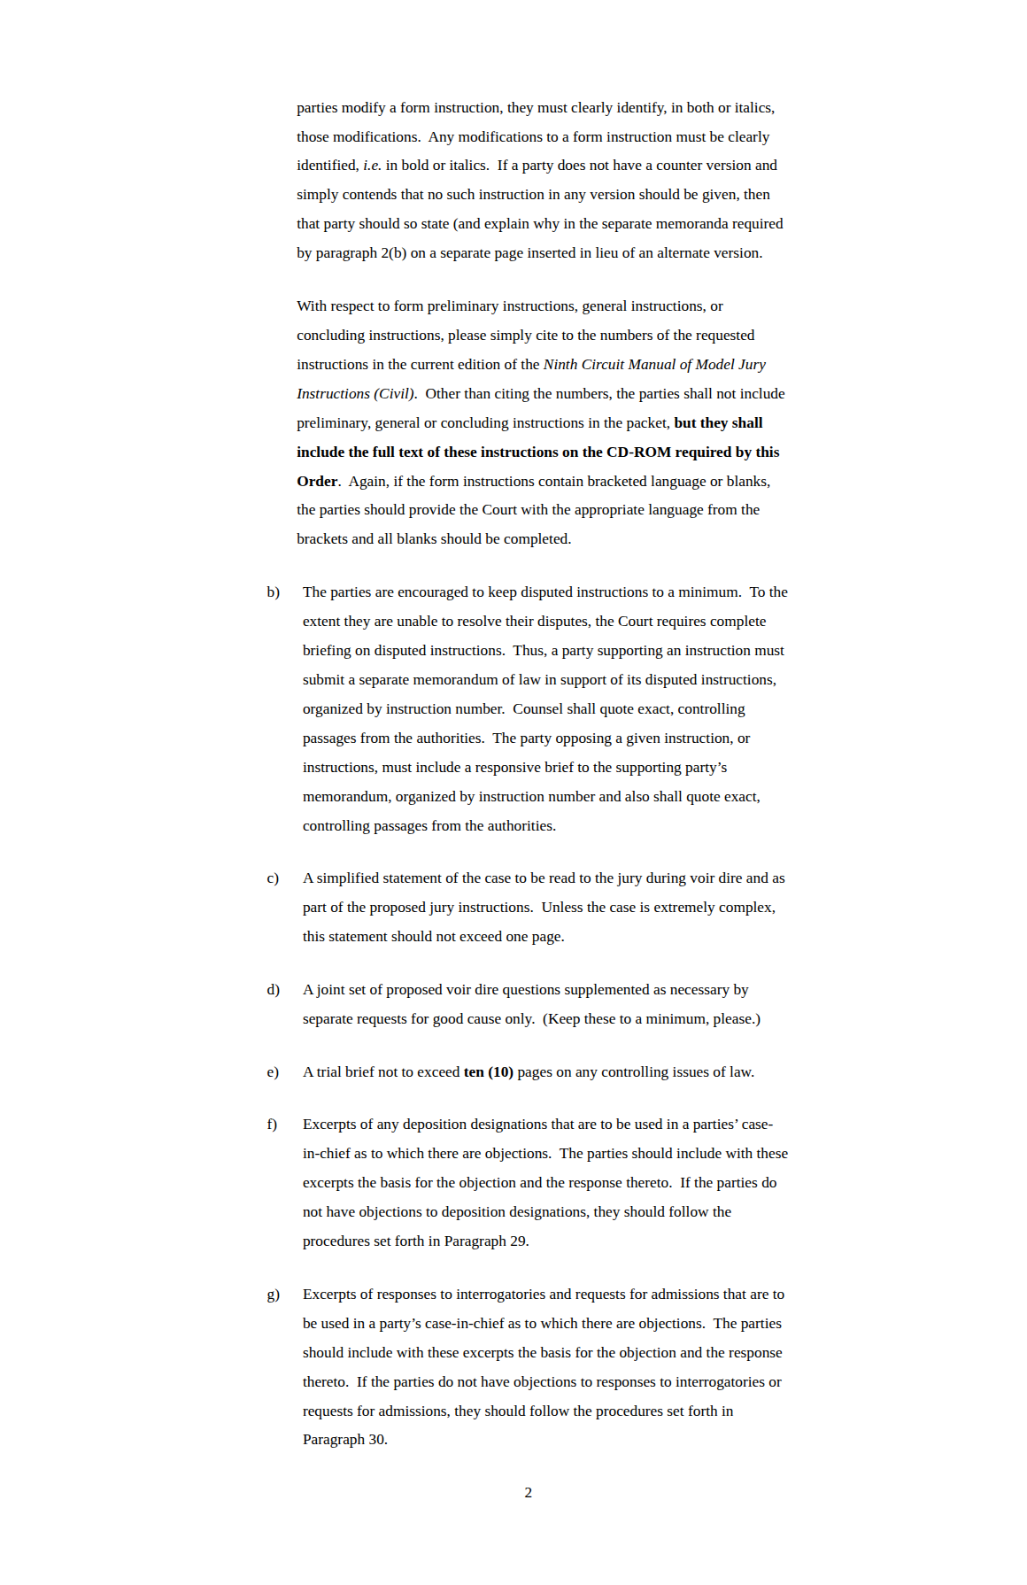parties modify a form instruction, they must clearly identify, in both or italics, those modifications. Any modifications to a form instruction must be clearly identified, i.e. in bold or italics. If a party does not have a counter version and simply contends that no such instruction in any version should be given, then that party should so state (and explain why in the separate memoranda required by paragraph 2(b) on a separate page inserted in lieu of an alternate version.
With respect to form preliminary instructions, general instructions, or concluding instructions, please simply cite to the numbers of the requested instructions in the current edition of the Ninth Circuit Manual of Model Jury Instructions (Civil). Other than citing the numbers, the parties shall not include preliminary, general or concluding instructions in the packet, but they shall include the full text of these instructions on the CD-ROM required by this Order. Again, if the form instructions contain bracketed language or blanks, the parties should provide the Court with the appropriate language from the brackets and all blanks should be completed.
b) The parties are encouraged to keep disputed instructions to a minimum. To the extent they are unable to resolve their disputes, the Court requires complete briefing on disputed instructions. Thus, a party supporting an instruction must submit a separate memorandum of law in support of its disputed instructions, organized by instruction number. Counsel shall quote exact, controlling passages from the authorities. The party opposing a given instruction, or instructions, must include a responsive brief to the supporting party’s memorandum, organized by instruction number and also shall quote exact, controlling passages from the authorities.
c) A simplified statement of the case to be read to the jury during voir dire and as part of the proposed jury instructions. Unless the case is extremely complex, this statement should not exceed one page.
d) A joint set of proposed voir dire questions supplemented as necessary by separate requests for good cause only. (Keep these to a minimum, please.)
e) A trial brief not to exceed ten (10) pages on any controlling issues of law.
f) Excerpts of any deposition designations that are to be used in a parties’ case-in-chief as to which there are objections. The parties should include with these excerpts the basis for the objection and the response thereto. If the parties do not have objections to deposition designations, they should follow the procedures set forth in Paragraph 29.
g) Excerpts of responses to interrogatories and requests for admissions that are to be used in a party’s case-in-chief as to which there are objections. The parties should include with these excerpts the basis for the objection and the response thereto. If the parties do not have objections to responses to interrogatories or requests for admissions, they should follow the procedures set forth in Paragraph 30.
2